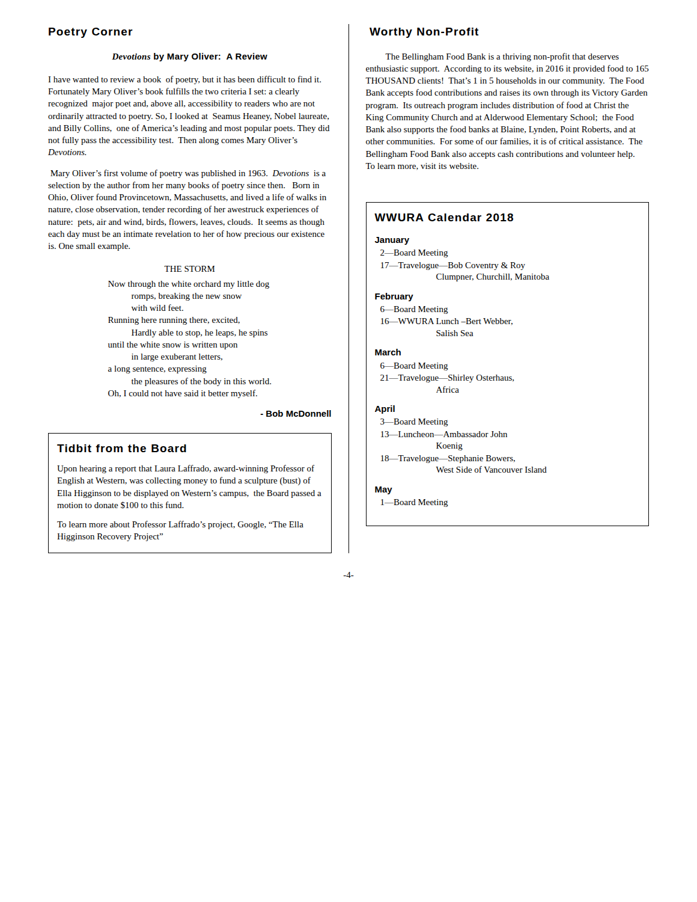Poetry Corner
Devotions by Mary Oliver: A Review
I have wanted to review a book of poetry, but it has been difficult to find it. Fortunately Mary Oliver’s book fulfills the two criteria I set: a clearly recognized major poet and, above all, accessibility to readers who are not ordinarily attracted to poetry. So, I looked at Seamus Heaney, Nobel laureate, and Billy Collins, one of America’s leading and most popular poets. They did not fully pass the accessibility test. Then along comes Mary Oliver’s Devotions.
Mary Oliver’s first volume of poetry was published in 1963. Devotions is a selection by the author from her many books of poetry since then. Born in Ohio, Oliver found Provincetown, Massachusetts, and lived a life of walks in nature, close observation, tender recording of her awestruck experiences of nature: pets, air and wind, birds, flowers, leaves, clouds. It seems as though each day must be an intimate revelation to her of how precious our existence is. One small example.
THE STORM
Now through the white orchard my little dog
romps, breaking the new snow
with wild feet.
Running here running there, excited,
Hardly able to stop, he leaps, he spins
until the white snow is written upon
in large exuberant letters,
a long sentence, expressing
the pleasures of the body in this world.
Oh, I could not have said it better myself.
- Bob McDonnell
Tidbit from the Board
Upon hearing a report that Laura Laffrado, award-winning Professor of English at Western, was collecting money to fund a sculpture (bust) of Ella Higginson to be displayed on Western’s campus, the Board passed a motion to donate $100 to this fund.
To learn more about Professor Laffrado’s project, Google, “The Ella Higginson Recovery Project”
Worthy Non-Profit
The Bellingham Food Bank is a thriving non-profit that deserves enthusiastic support. According to its website, in 2016 it provided food to 165 THOUSAND clients! That’s 1 in 5 households in our community. The Food Bank accepts food contributions and raises its own through its Victory Garden program. Its outreach program includes distribution of food at Christ the King Community Church and at Alderwood Elementary School; the Food Bank also supports the food banks at Blaine, Lynden, Point Roberts, and at other communities. For some of our families, it is of critical assistance. The Bellingham Food Bank also accepts cash contributions and volunteer help. To learn more, visit its website.
WWURA Calendar 2018
January
2—Board Meeting
17—Travelogue—Bob Coventry & RoyClumpner, Churchill, Manitoba
February
6—Board Meeting
16—WWURA Lunch –Bert Webber,Salish Sea
March
6—Board Meeting
21—Travelogue—Shirley Osterhaus,Africa
April
3—Board Meeting
13—Luncheon—Ambassador JohnKoenig
18—Travelogue—Stephanie Bowers,West Side of Vancouver Island
May
1—Board Meeting
-4-